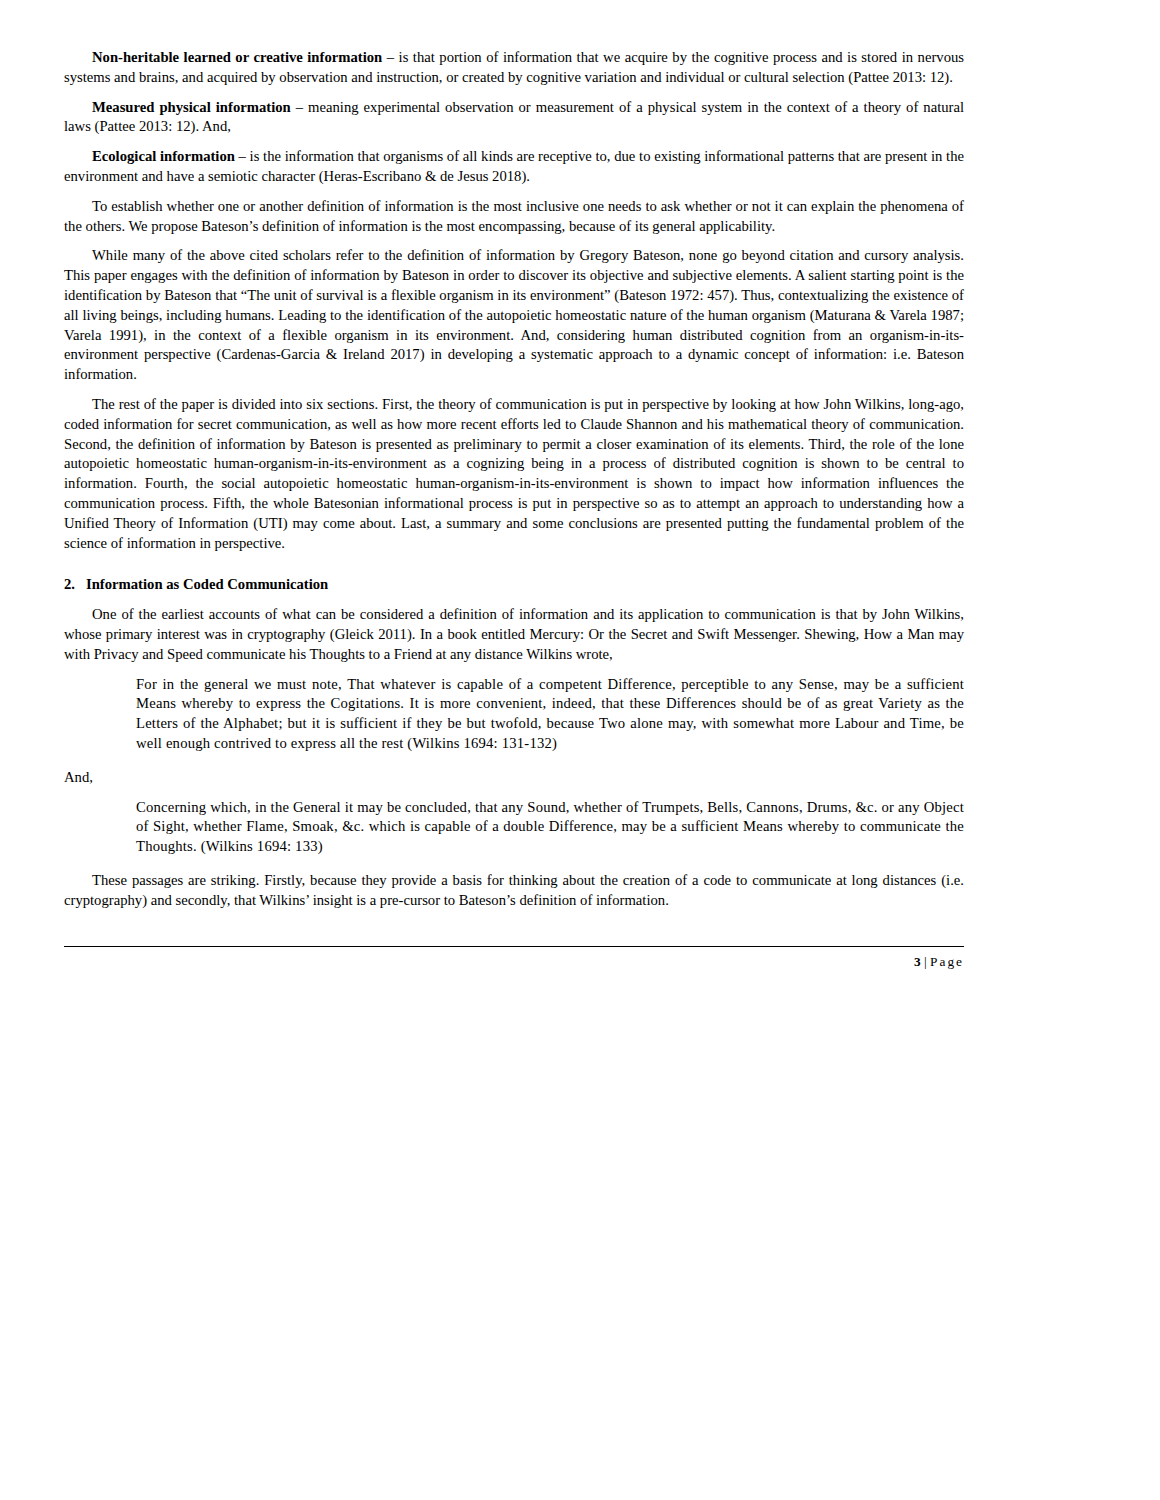Non-heritable learned or creative information – is that portion of information that we acquire by the cognitive process and is stored in nervous systems and brains, and acquired by observation and instruction, or created by cognitive variation and individual or cultural selection (Pattee 2013: 12).
Measured physical information – meaning experimental observation or measurement of a physical system in the context of a theory of natural laws (Pattee 2013: 12). And,
Ecological information – is the information that organisms of all kinds are receptive to, due to existing informational patterns that are present in the environment and have a semiotic character (Heras-Escribano & de Jesus 2018).
To establish whether one or another definition of information is the most inclusive one needs to ask whether or not it can explain the phenomena of the others. We propose Bateson’s definition of information is the most encompassing, because of its general applicability.
While many of the above cited scholars refer to the definition of information by Gregory Bateson, none go beyond citation and cursory analysis. This paper engages with the definition of information by Bateson in order to discover its objective and subjective elements. A salient starting point is the identification by Bateson that “The unit of survival is a flexible organism in its environment” (Bateson 1972: 457). Thus, contextualizing the existence of all living beings, including humans. Leading to the identification of the autopoietic homeostatic nature of the human organism (Maturana & Varela 1987; Varela 1991), in the context of a flexible organism in its environment. And, considering human distributed cognition from an organism-in-its-environment perspective (Cardenas-Garcia & Ireland 2017) in developing a systematic approach to a dynamic concept of information: i.e. Bateson information.
The rest of the paper is divided into six sections. First, the theory of communication is put in perspective by looking at how John Wilkins, long-ago, coded information for secret communication, as well as how more recent efforts led to Claude Shannon and his mathematical theory of communication. Second, the definition of information by Bateson is presented as preliminary to permit a closer examination of its elements. Third, the role of the lone autopoietic homeostatic human-organism-in-its-environment as a cognizing being in a process of distributed cognition is shown to be central to information. Fourth, the social autopoietic homeostatic human-organism-in-its-environment is shown to impact how information influences the communication process. Fifth, the whole Batesonian informational process is put in perspective so as to attempt an approach to understanding how a Unified Theory of Information (UTI) may come about. Last, a summary and some conclusions are presented putting the fundamental problem of the science of information in perspective.
2. Information as Coded Communication
One of the earliest accounts of what can be considered a definition of information and its application to communication is that by John Wilkins, whose primary interest was in cryptography (Gleick 2011). In a book entitled Mercury: Or the Secret and Swift Messenger. Shewing, How a Man may with Privacy and Speed communicate his Thoughts to a Friend at any distance Wilkins wrote,
For in the general we must note, That whatever is capable of a competent Difference, perceptible to any Sense, may be a sufficient Means whereby to express the Cogitations. It is more convenient, indeed, that these Differences should be of as great Variety as the Letters of the Alphabet; but it is sufficient if they be but twofold, because Two alone may, with somewhat more Labour and Time, be well enough contrived to express all the rest (Wilkins 1694: 131-132)
And,
Concerning which, in the General it may be concluded, that any Sound, whether of Trumpets, Bells, Cannons, Drums, &c. or any Object of Sight, whether Flame, Smoak, &c. which is capable of a double Difference, may be a sufficient Means whereby to communicate the Thoughts. (Wilkins 1694: 133)
These passages are striking. Firstly, because they provide a basis for thinking about the creation of a code to communicate at long distances (i.e. cryptography) and secondly, that Wilkins’ insight is a pre-cursor to Bateson’s definition of information.
3 | Page